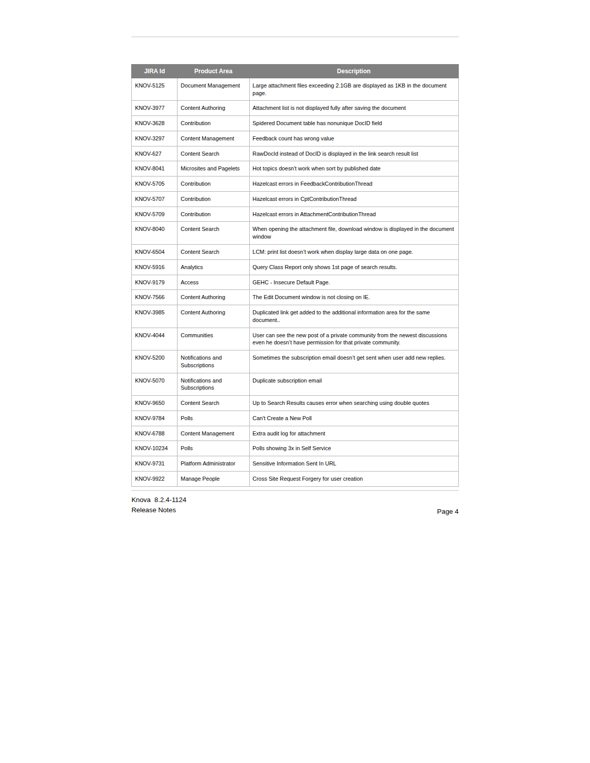| JIRA Id | Product Area | Description |
| --- | --- | --- |
| KNOV-5125 | Document Management | Large attachment files exceeding 2.1GB are displayed as 1KB in the document page. |
| KNOV-3977 | Content Authoring | Attachment list is not displayed fully after saving the document |
| KNOV-3628 | Contribution | Spidered Document table has nonunique DocID field |
| KNOV-3297 | Content Management | Feedback count has wrong value |
| KNOV-627 | Content Search | RawDocId instead of DocID is displayed in the link search result list |
| KNOV-8041 | Microsites and Pagelets | Hot topics doesn't work when sort by published date |
| KNOV-5705 | Contribution | Hazelcast errors in FeedbackContributionThread |
| KNOV-5707 | Contribution | Hazelcast errors in CptContributionThread |
| KNOV-5709 | Contribution | Hazelcast errors in AttachmentContributionThread |
| KNOV-8040 | Content Search | When opening the attachment file, download window is displayed in the document window |
| KNOV-6504 | Content Search | LCM: print list doesn’t work when display large data on one page. |
| KNOV-5916 | Analytics | Query Class Report only shows 1st page of search results. |
| KNOV-9179 | Access | GEHC - Insecure Default Page. |
| KNOV-7566 | Content Authoring | The Edit Document window is not closing on IE. |
| KNOV-3985 | Content Authoring | Duplicated link get added to the additional information area for the same document.. |
| KNOV-4044 | Communities | User can see the new post of a private community from the newest discussions even he doesn’t have permission for that private community. |
| KNOV-5200 | Notifications and Subscriptions | Sometimes the subscription email doesn’t get sent when user add new replies. |
| KNOV-5070 | Notifications and Subscriptions | Duplicate subscription email |
| KNOV-9650 | Content Search | Up to Search Results causes error when searching using double quotes |
| KNOV-9784 | Polls | Can't Create a New Poll |
| KNOV-6788 | Content Management | Extra audit log for attachment |
| KNOV-10234 | Polls | Polls showing 3x in Self Service |
| KNOV-9731 | Platform Administrator | Sensitive Information Sent In URL |
| KNOV-9922 | Manage People | Cross Site Request Forgery for user creation |
Knova 8.2.4-1124
Release Notes
Page 4